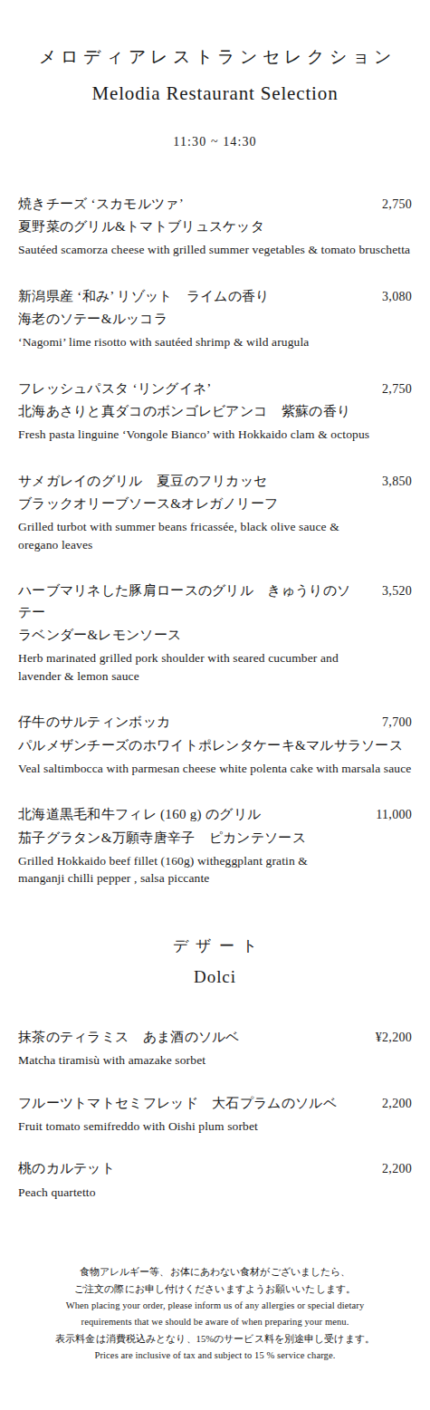メロディアレストランセレクション
Melodia Restaurant Selection
11:30 ~ 14:30
焼きチーズ ‘スカモルツァ’
2,750
夏野菜のグリル&トマトブリュスケッタ Sautéed scamorza cheese with grilled summer vegetables & tomato bruschetta
新潟県産 ‘和み’ リゾット　ライムの香り
3,080
海老のソテー&ルッコラ ‘Nagomi’ lime risotto with sautéed shrimp & wild arugula
フレッシュパスタ ‘リングイネ’
2,750
北海あさりと真ダコのボンゴレビアンコ　紫蘇の香り Fresh pasta linguine ‘Vongole Bianco’ with Hokkaido clam & octopus
サメガレイのグリル　夏豆のフリカッセ
3,850
ブラックオリーブソース&オレガノリーフ Grilled turbot with summer beans fricassée, black olive sauce &
oregano leaves
ハーブマリネした豚肩ロースのグリル　きゅうりのソテー
3,520
ラベンダー&レモンソース Herb marinated grilled pork shoulder with seared cucumber and
lavender & lemon sauce
仔牛のサルティンボッカ
7,700
パルメザンチーズのホワイトポレンタケーキ&マルサラソース Veal saltimbocca with parmesan cheese white polenta cake with marsala sauce
北海道黒毛和牛フィレ (160 g) のグリル
11,000
茄子グラタン&万願寺唐辛子　ピカンテソース Grilled Hokkaido beef fillet (160g) witheggplant gratin &
manganji chilli pepper , salsa piccante
デザート Dolci
抹茶のティラミス　あま酒のソルベ
¥2,200
Matcha tiramisù with amazake sorbet
フルーツトマトセミフレッド　大石プラムのソルベ
2,200
Fruit tomato semifreddo with Oishi plum sorbet
桃のカルテット
2,200
Peach quartetto
食物アレルギー等、お体にあわない食材がございましたら、
ご注文の際にお申し付けくださいますようお願いいたします。
When placing your order, please inform us of any allergies or special dietary
requirements that we should be aware of when preparing your menu.
表示料金は消費税込みとなり、15%のサービス料を別途申し受けます。
Prices are inclusive of tax and subject to 15 % service charge.